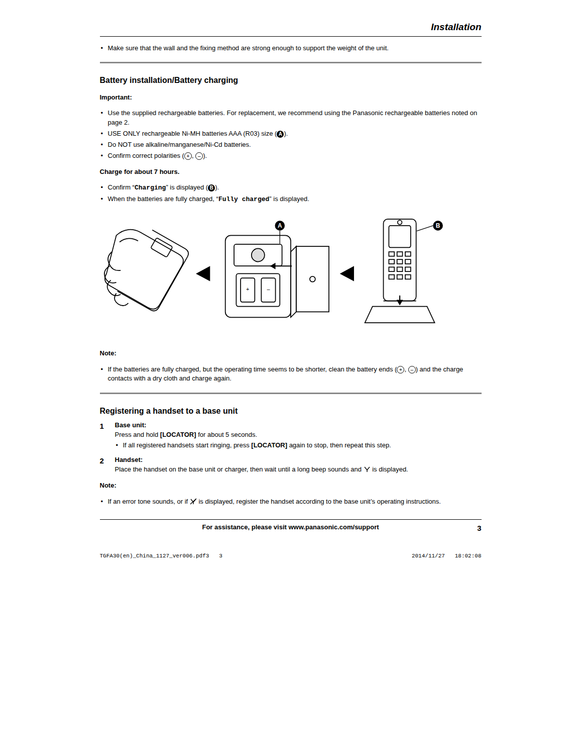Installation
Make sure that the wall and the fixing method are strong enough to support the weight of the unit.
Battery installation/Battery charging
Important:
Use the supplied rechargeable batteries. For replacement, we recommend using the Panasonic rechargeable batteries noted on page 2.
USE ONLY rechargeable Ni-MH batteries AAA (R03) size (A).
Do NOT use alkaline/manganese/Ni-Cd batteries.
Confirm correct polarities (+, –).
Charge for about 7 hours.
Confirm “Charging” is displayed (B).
When the batteries are fully charged, “Fully charged” is displayed.
+ – A B
Note:
If the batteries are fully charged, but the operating time seems to be shorter, clean the battery ends (+, –) and the charge contacts with a dry cloth and charge again.
Registering a handset to a base unit
Base unit:
Press and hold [LOCATOR] for about 5 seconds.
If all registered handsets start ringing, press [LOCATOR] again to stop, then repeat this step.
Handset:
Place the handset on the base unit or charger, then wait until a long beep sounds and is displayed.
Note:
If an error tone sounds, or if is displayed, register the handset according to the base unit’s operating instructions.
For assistance, please visit www.panasonic.com/support 3
TGFA30(en)_China_1127_ver006.pdf3 3 2014/11/27 18:02:08